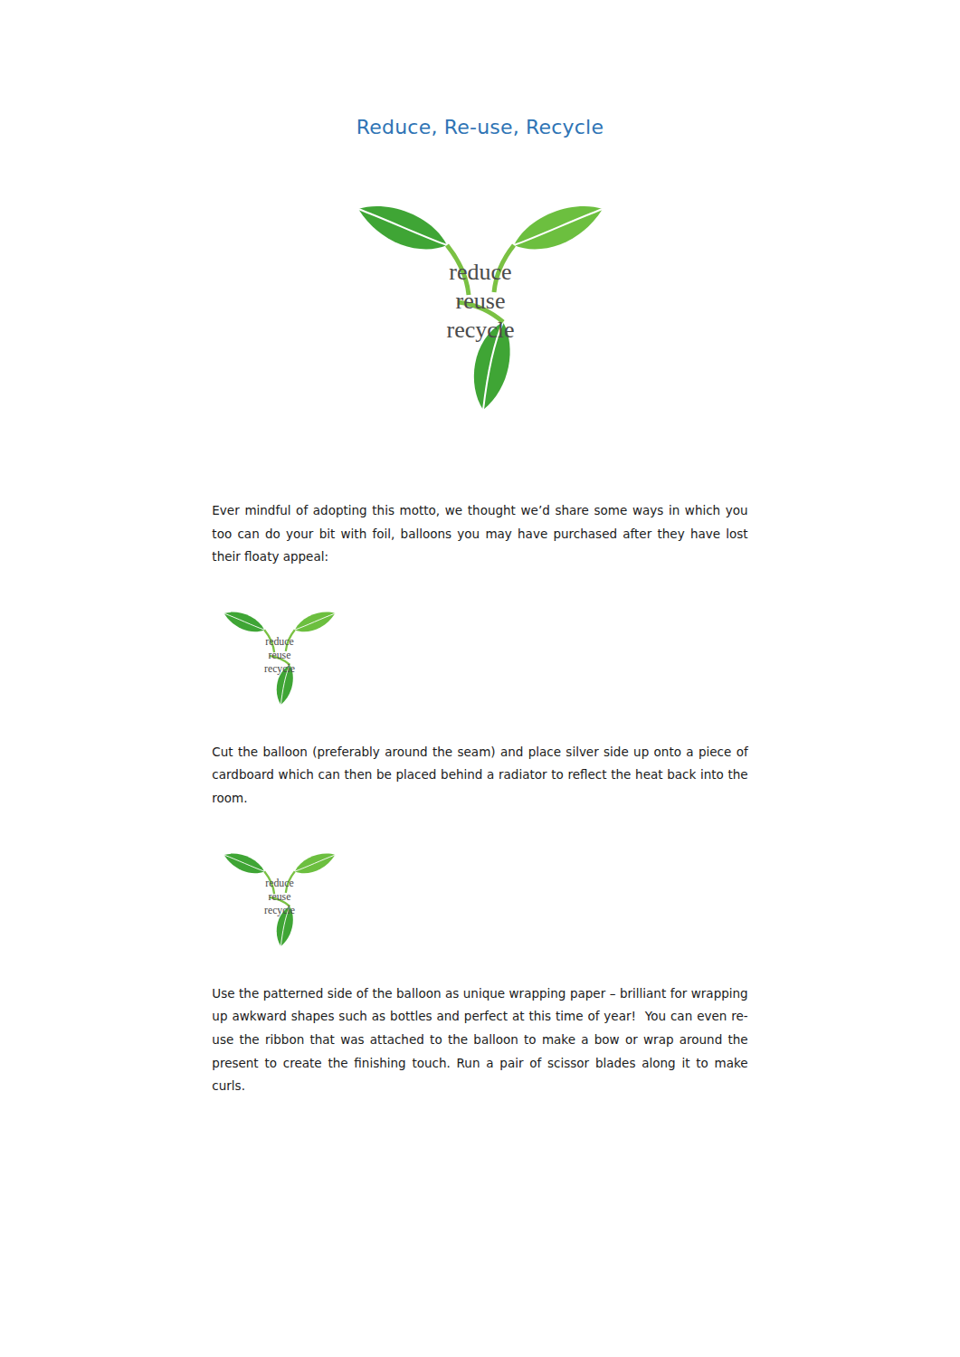Reduce, Re-use, Recycle
reduce reuse recycle
Ever mindful of adopting this motto, we thought we’d share some ways in which you too can do your bit with foil, balloons you may have purchased after they have lost their floaty appeal:
reduce reuse recycle
Cut the balloon (preferably around the seam) and place silver side up onto a piece of cardboard which can then be placed behind a radiator to reflect the heat back into the room.
reduce reuse recycle
Use the patterned side of the balloon as unique wrapping paper – brilliant for wrapping up awkward shapes such as bottles and perfect at this time of year! You can even re-use the ribbon that was attached to the balloon to make a bow or wrap around the present to create the finishing touch. Run a pair of scissor blades along it to make curls.